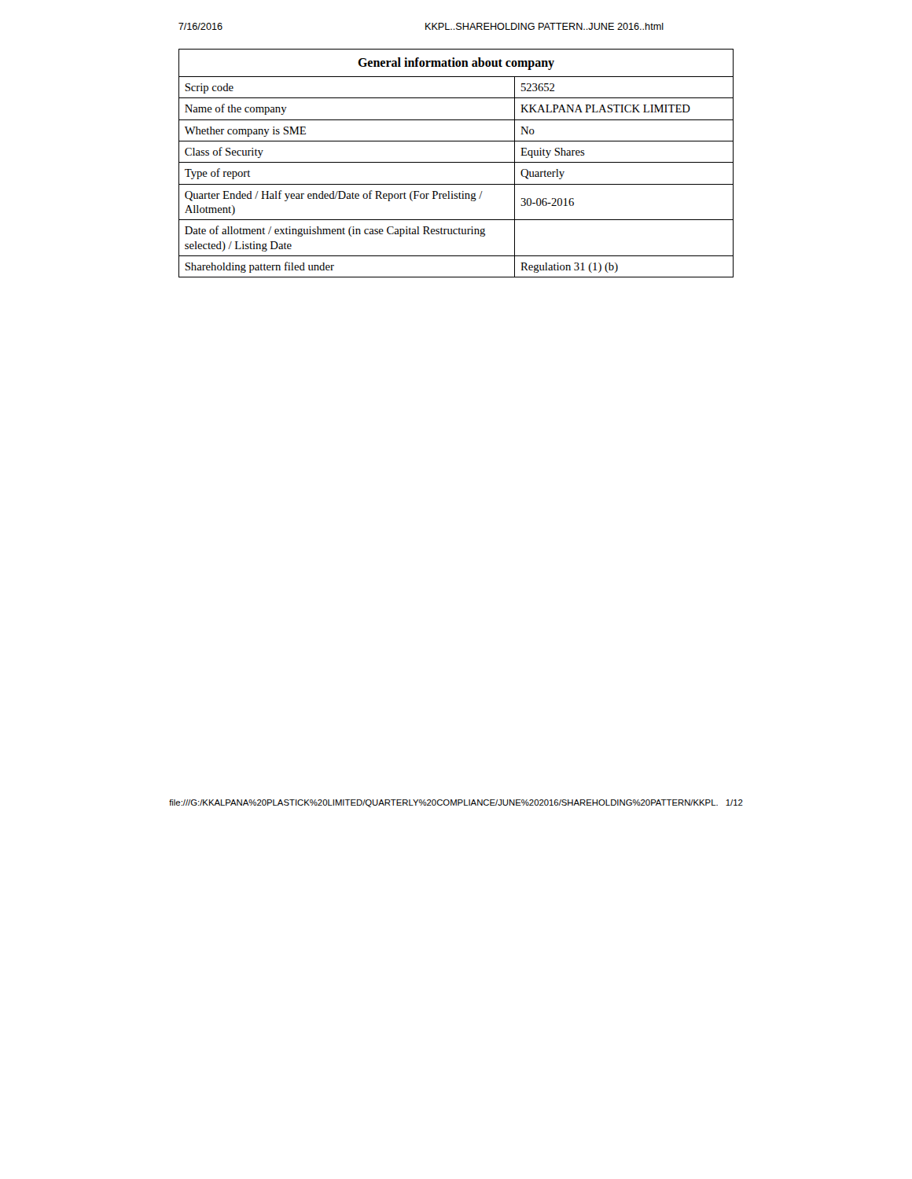7/16/2016
KKPL..SHAREHOLDING PATTERN..JUNE 2016..html
| General information about company |
| --- |
| Scrip code | 523652 |
| Name of the company | KKALPANA PLASTICK LIMITED |
| Whether company is SME | No |
| Class of Security | Equity Shares |
| Type of report | Quarterly |
| Quarter Ended / Half year ended/Date of Report (For Prelisting / Allotment) | 30-06-2016 |
| Date of allotment / extinguishment (in case Capital Restructuring selected) / Listing Date | |
| Shareholding pattern filed under | Regulation 31 (1) (b) |
file:///G:/KKALPANA%20PLASTICK%20LIMITED/QUARTERLY%20COMPLIANCE/JUNE%202016/SHAREHOLDING%20PATTERN/KKPL..SHAREHOLDIN…
1/12